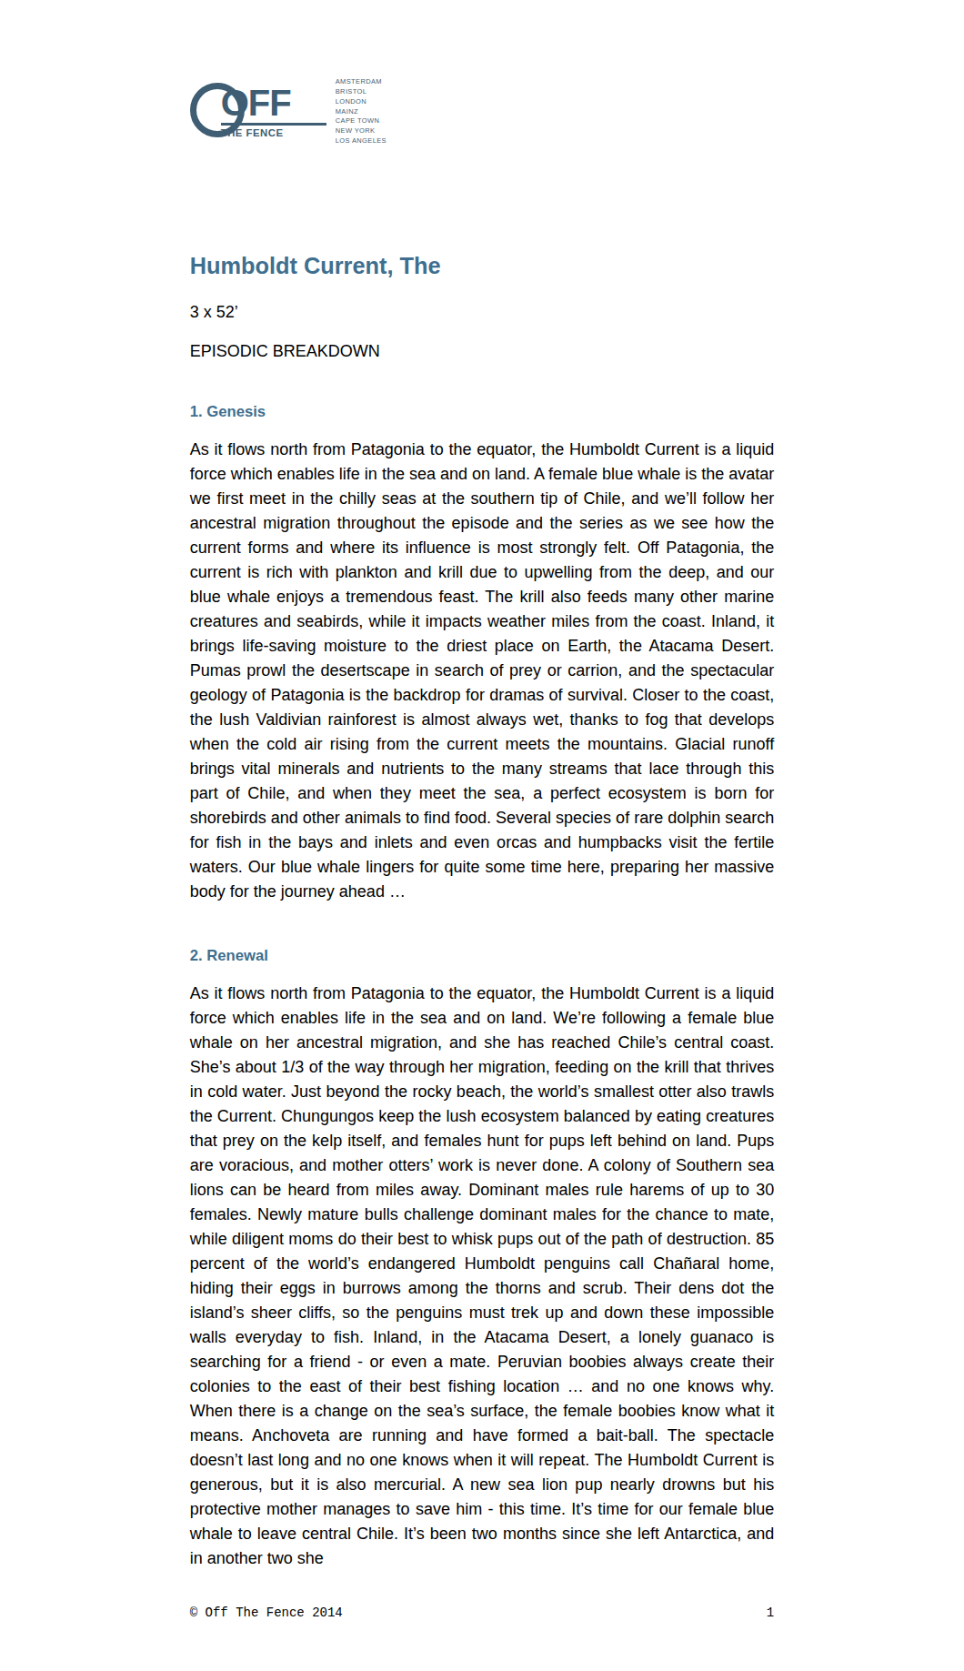OFF
THE FENCE
AMSTERDAM
BRISTOL
LONDON
MAINZ
CAPE TOWN
NEW YORK
LOS ANGELES
Humboldt Current, The
3 x 52’
EPISODIC BREAKDOWN
1. Genesis
As it flows north from Patagonia to the equator, the Humboldt Current is a liquid force which enables life in the sea and on land. A female blue whale is the avatar we first meet in the chilly seas at the southern tip of Chile, and we’ll follow her ancestral migration throughout the episode and the series as we see how the current forms and where its influence is most strongly felt. Off Patagonia, the current is rich with plankton and krill due to upwelling from the deep, and our blue whale enjoys a tremendous feast. The krill also feeds many other marine creatures and seabirds, while it impacts weather miles from the coast. Inland, it brings life-saving moisture to the driest place on Earth, the Atacama Desert. Pumas prowl the desertscape in search of prey or carrion, and the spectacular geology of Patagonia is the backdrop for dramas of survival. Closer to the coast, the lush Valdivian rainforest is almost always wet, thanks to fog that develops when the cold air rising from the current meets the mountains. Glacial runoff brings vital minerals and nutrients to the many streams that lace through this part of Chile, and when they meet the sea, a perfect ecosystem is born for shorebirds and other animals to find food. Several species of rare dolphin search for fish in the bays and inlets and even orcas and humpbacks visit the fertile waters. Our blue whale lingers for quite some time here, preparing her massive body for the journey ahead …
2. Renewal
As it flows north from Patagonia to the equator, the Humboldt Current is a liquid force which enables life in the sea and on land. We’re following a female blue whale on her ancestral migration, and she has reached Chile’s central coast. She’s about 1/3 of the way through her migration, feeding on the krill that thrives in cold water. Just beyond the rocky beach, the world’s smallest otter also trawls the Current. Chungungos keep the lush ecosystem balanced by eating creatures that prey on the kelp itself, and females hunt for pups left behind on land. Pups are voracious, and mother otters’ work is never done. A colony of Southern sea lions can be heard from miles away. Dominant males rule harems of up to 30 females. Newly mature bulls challenge dominant males for the chance to mate, while diligent moms do their best to whisk pups out of the path of destruction. 85 percent of the world’s endangered Humboldt penguins call Chañaral home, hiding their eggs in burrows among the thorns and scrub. Their dens dot the island’s sheer cliffs, so the penguins must trek up and down these impossible walls everyday to fish. Inland, in the Atacama Desert, a lonely guanaco is searching for a friend - or even a mate. Peruvian boobies always create their colonies to the east of their best fishing location … and no one knows why. When there is a change on the sea’s surface, the female boobies know what it means. Anchoveta are running and have formed a bait-ball. The spectacle doesn’t last long and no one knows when it will repeat. The Humboldt Current is generous, but it is also mercurial. A new sea lion pup nearly drowns but his protective mother manages to save him - this time. It’s time for our female blue whale to leave central Chile. It’s been two months since she left Antarctica, and in another two she
© Off The Fence 2014 1